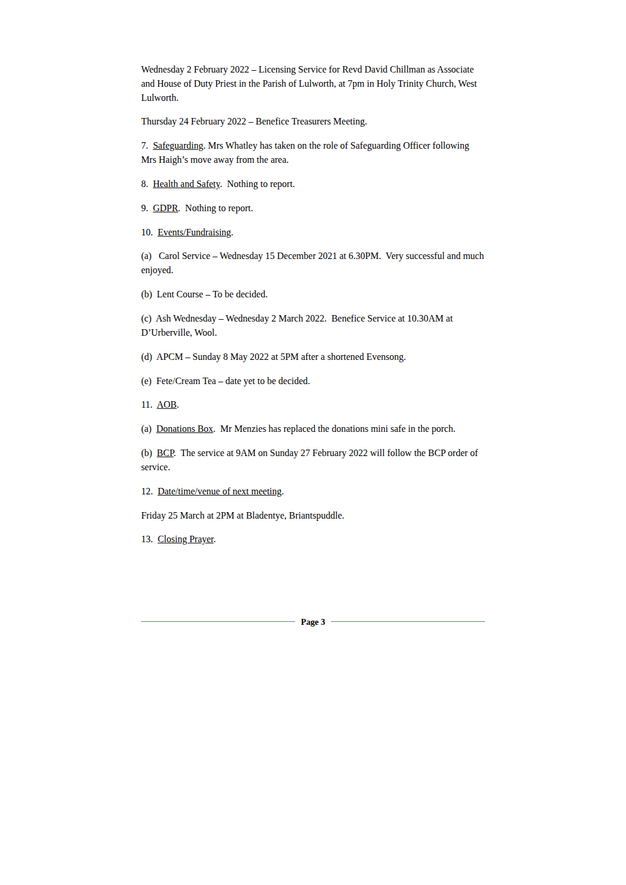Wednesday 2 February 2022 – Licensing Service for Revd David Chillman as Associate and House of Duty Priest in the Parish of Lulworth, at 7pm in Holy Trinity Church, West Lulworth.
Thursday 24 February 2022 – Benefice Treasurers Meeting.
7. Safeguarding. Mrs Whatley has taken on the role of Safeguarding Officer following Mrs Haigh’s move away from the area.
8. Health and Safety. Nothing to report.
9. GDPR. Nothing to report.
10. Events/Fundraising.
(a) Carol Service – Wednesday 15 December 2021 at 6.30PM. Very successful and much enjoyed.
(b) Lent Course – To be decided.
(c) Ash Wednesday – Wednesday 2 March 2022. Benefice Service at 10.30AM at D’Urberville, Wool.
(d) APCM – Sunday 8 May 2022 at 5PM after a shortened Evensong.
(e) Fete/Cream Tea – date yet to be decided.
11. AOB.
(a) Donations Box. Mr Menzies has replaced the donations mini safe in the porch.
(b) BCP. The service at 9AM on Sunday 27 February 2022 will follow the BCP order of service.
12. Date/time/venue of next meeting.
Friday 25 March at 2PM at Bladentye, Briantspuddle.
13. Closing Prayer.
Page 3